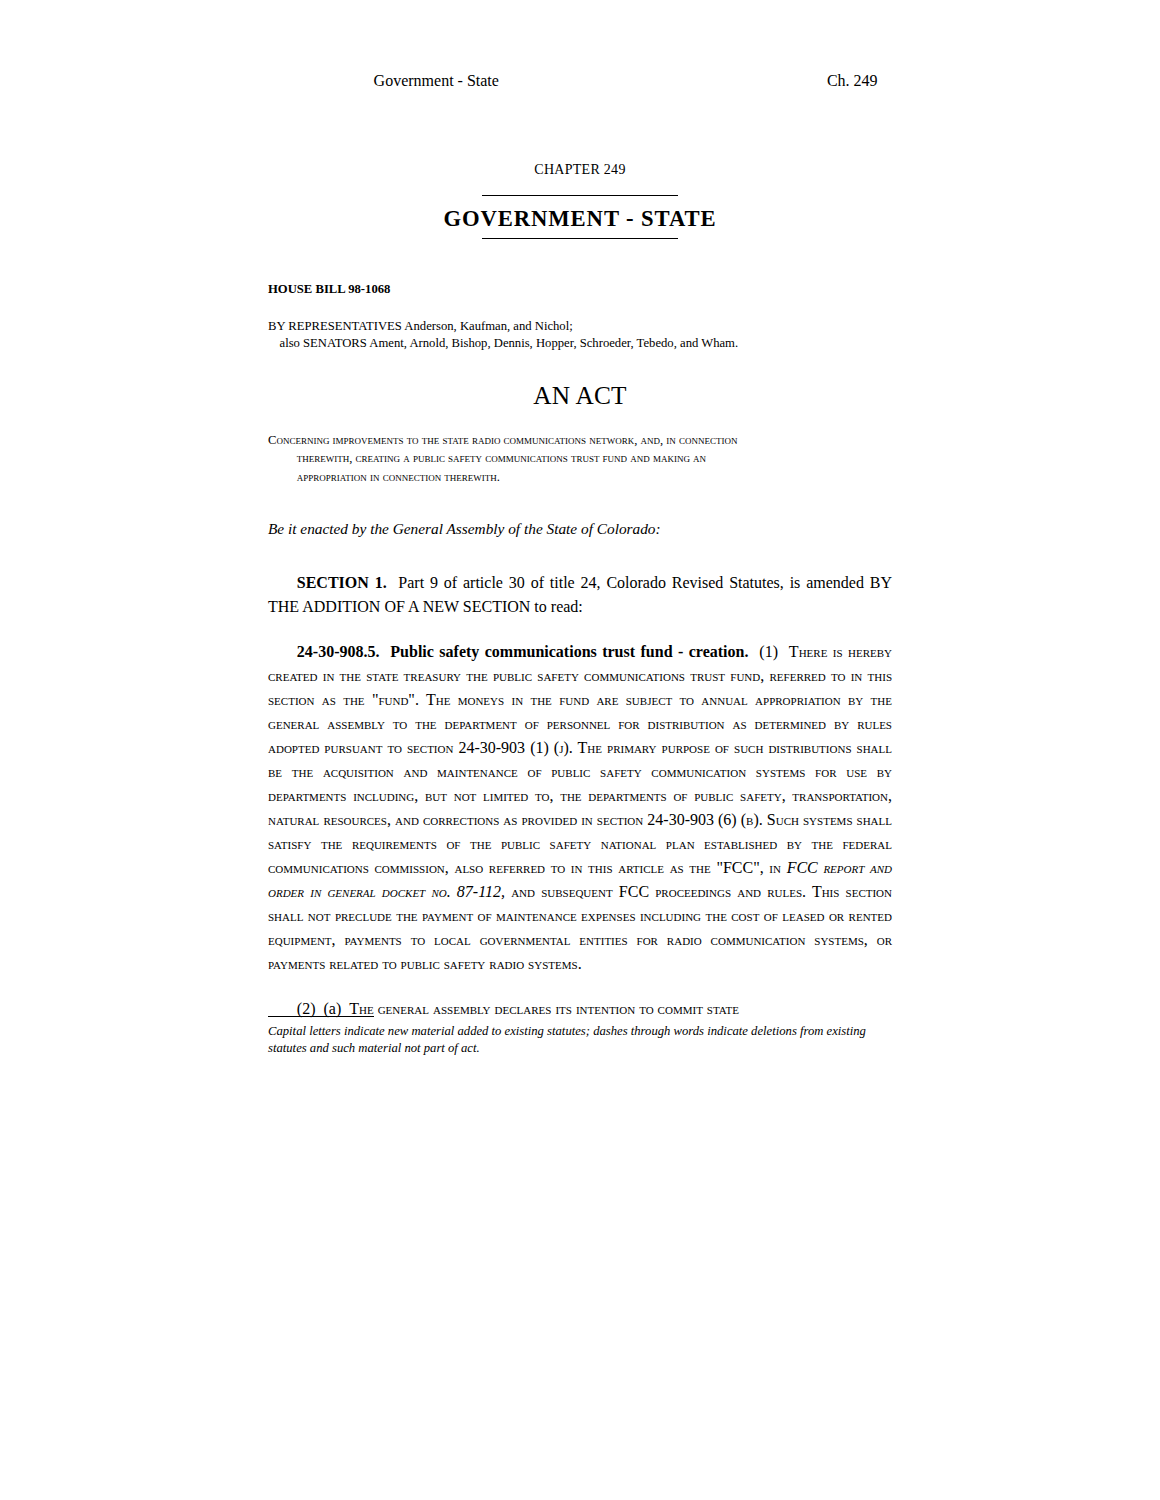Government - State Ch. 249
CHAPTER 249
GOVERNMENT - STATE
HOUSE BILL 98-1068
BY REPRESENTATIVES Anderson, Kaufman, and Nichol; also SENATORS Ament, Arnold, Bishop, Dennis, Hopper, Schroeder, Tebedo, and Wham.
AN ACT
Concerning improvements to the state radio communications network, and, in connection therewith, creating a public safety communications trust fund and making an appropriation in connection therewith.
Be it enacted by the General Assembly of the State of Colorado:
SECTION 1. Part 9 of article 30 of title 24, Colorado Revised Statutes, is amended BY THE ADDITION OF A NEW SECTION to read:
24-30-908.5. Public safety communications trust fund - creation. (1) There is hereby created in the state treasury the public safety communications trust fund, referred to in this section as the "fund". The moneys in the fund are subject to annual appropriation by the general assembly to the department of personnel for distribution as determined by rules adopted pursuant to section 24-30-903 (1) (j). The primary purpose of such distributions shall be the acquisition and maintenance of public safety communication systems for use by departments including, but not limited to, the departments of public safety, transportation, natural resources, and corrections as provided in section 24-30-903 (6) (b). Such systems shall satisfy the requirements of the public safety national plan established by the federal communications commission, also referred to in this article as the "FCC", in FCC report and order in general docket no. 87-112, and subsequent FCC proceedings and rules. This section shall not preclude the payment of maintenance expenses including the cost of leased or rented equipment, payments to local governmental entities for radio communication systems, or payments related to public safety radio systems.
(2) (a) The general assembly declares its intention to commit state
Capital letters indicate new material added to existing statutes; dashes through words indicate deletions from existing statutes and such material not part of act.